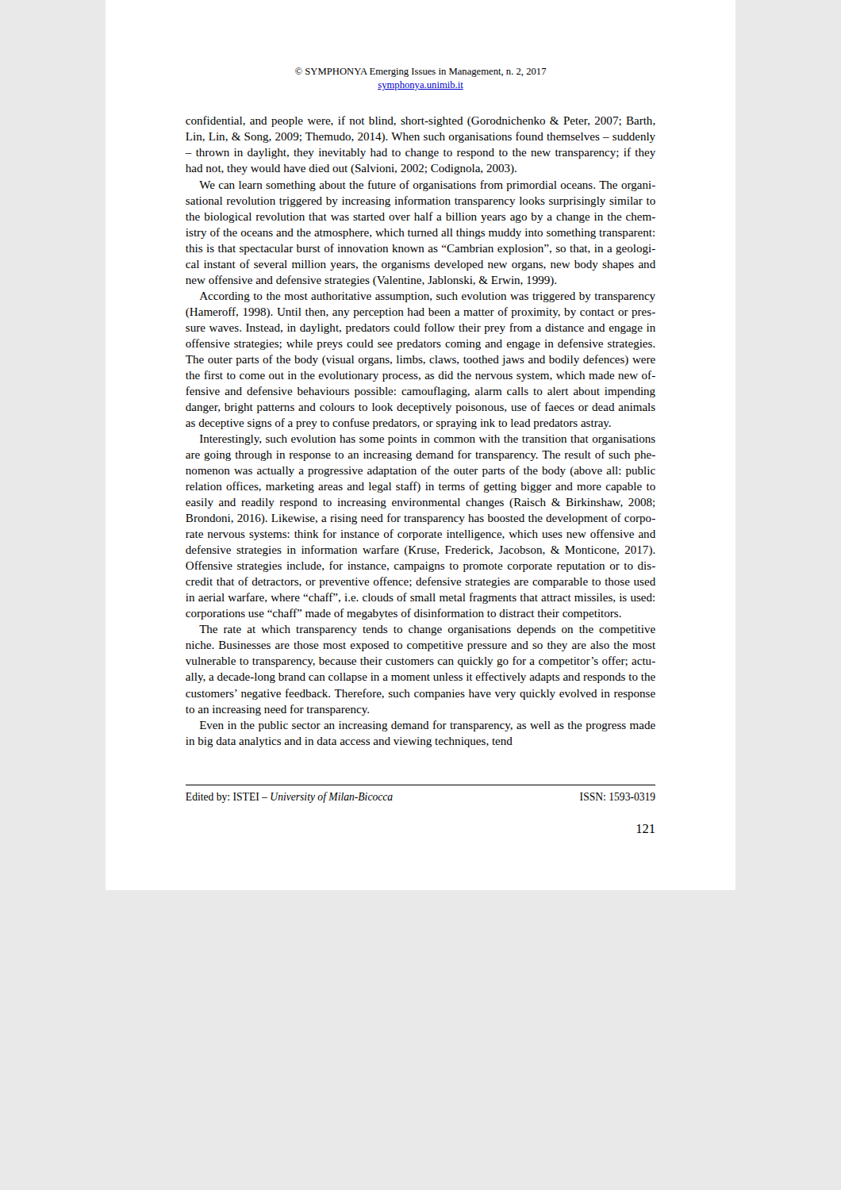© SYMPHONYA Emerging Issues in Management, n. 2, 2017
symphonya.unimib.it
confidential, and people were, if not blind, short-sighted (Gorodnichenko & Peter, 2007; Barth, Lin, Lin, & Song, 2009; Themudo, 2014). When such organisations found themselves – suddenly – thrown in daylight, they inevitably had to change to respond to the new transparency; if they had not, they would have died out (Salvioni, 2002; Codignola, 2003).
We can learn something about the future of organisations from primordial oceans. The organisational revolution triggered by increasing information transparency looks surprisingly similar to the biological revolution that was started over half a billion years ago by a change in the chemistry of the oceans and the atmosphere, which turned all things muddy into something transparent: this is that spectacular burst of innovation known as “Cambrian explosion”, so that, in a geological instant of several million years, the organisms developed new organs, new body shapes and new offensive and defensive strategies (Valentine, Jablonski, & Erwin, 1999).
According to the most authoritative assumption, such evolution was triggered by transparency (Hameroff, 1998). Until then, any perception had been a matter of proximity, by contact or pressure waves. Instead, in daylight, predators could follow their prey from a distance and engage in offensive strategies; while preys could see predators coming and engage in defensive strategies. The outer parts of the body (visual organs, limbs, claws, toothed jaws and bodily defences) were the first to come out in the evolutionary process, as did the nervous system, which made new offensive and defensive behaviours possible: camouflaging, alarm calls to alert about impending danger, bright patterns and colours to look deceptively poisonous, use of faeces or dead animals as deceptive signs of a prey to confuse predators, or spraying ink to lead predators astray.
Interestingly, such evolution has some points in common with the transition that organisations are going through in response to an increasing demand for transparency. The result of such phenomenon was actually a progressive adaptation of the outer parts of the body (above all: public relation offices, marketing areas and legal staff) in terms of getting bigger and more capable to easily and readily respond to increasing environmental changes (Raisch & Birkinshaw, 2008; Brondoni, 2016). Likewise, a rising need for transparency has boosted the development of corporate nervous systems: think for instance of corporate intelligence, which uses new offensive and defensive strategies in information warfare (Kruse, Frederick, Jacobson, & Monticone, 2017). Offensive strategies include, for instance, campaigns to promote corporate reputation or to discredit that of detractors, or preventive offence; defensive strategies are comparable to those used in aerial warfare, where “chaff”, i.e. clouds of small metal fragments that attract missiles, is used: corporations use “chaff” made of megabytes of disinformation to distract their competitors.
The rate at which transparency tends to change organisations depends on the competitive niche. Businesses are those most exposed to competitive pressure and so they are also the most vulnerable to transparency, because their customers can quickly go for a competitor’s offer; actually, a decade-long brand can collapse in a moment unless it effectively adapts and responds to the customers’ negative feedback. Therefore, such companies have very quickly evolved in response to an increasing need for transparency.
Even in the public sector an increasing demand for transparency, as well as the progress made in big data analytics and in data access and viewing techniques, tend
Edited by: ISTEI – University of Milan-Bicocca ISSN: 1593-0319
121